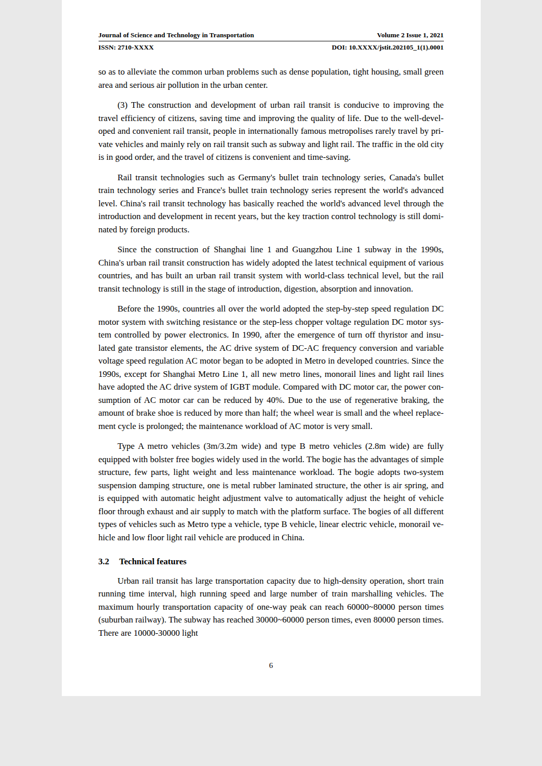Journal of Science and Technology in Transportation
Volume 2 Issue 1, 2021
ISSN: 2710-XXXX
DOI: 10.XXXX/jstit.202105_1(1).0001
so as to alleviate the common urban problems such as dense population, tight housing, small green area and serious air pollution in the urban center.
(3) The construction and development of urban rail transit is conducive to improving the travel efficiency of citizens, saving time and improving the quality of life. Due to the well-developed and convenient rail transit, people in internationally famous metropolises rarely travel by private vehicles and mainly rely on rail transit such as subway and light rail. The traffic in the old city is in good order, and the travel of citizens is convenient and time-saving.
Rail transit technologies such as Germany's bullet train technology series, Canada's bullet train technology series and France's bullet train technology series represent the world's advanced level. China's rail transit technology has basically reached the world's advanced level through the introduction and development in recent years, but the key traction control technology is still dominated by foreign products.
Since the construction of Shanghai line 1 and Guangzhou Line 1 subway in the 1990s, China's urban rail transit construction has widely adopted the latest technical equipment of various countries, and has built an urban rail transit system with world-class technical level, but the rail transit technology is still in the stage of introduction, digestion, absorption and innovation.
Before the 1990s, countries all over the world adopted the step-by-step speed regulation DC motor system with switching resistance or the step-less chopper voltage regulation DC motor system controlled by power electronics. In 1990, after the emergence of turn off thyristor and insulated gate transistor elements, the AC drive system of DC-AC frequency conversion and variable voltage speed regulation AC motor began to be adopted in Metro in developed countries. Since the 1990s, except for Shanghai Metro Line 1, all new metro lines, monorail lines and light rail lines have adopted the AC drive system of IGBT module. Compared with DC motor car, the power consumption of AC motor car can be reduced by 40%. Due to the use of regenerative braking, the amount of brake shoe is reduced by more than half; the wheel wear is small and the wheel replacement cycle is prolonged; the maintenance workload of AC motor is very small.
Type A metro vehicles (3m/3.2m wide) and type B metro vehicles (2.8m wide) are fully equipped with bolster free bogies widely used in the world. The bogie has the advantages of simple structure, few parts, light weight and less maintenance workload. The bogie adopts two-system suspension damping structure, one is metal rubber laminated structure, the other is air spring, and is equipped with automatic height adjustment valve to automatically adjust the height of vehicle floor through exhaust and air supply to match with the platform surface. The bogies of all different types of vehicles such as Metro type a vehicle, type B vehicle, linear electric vehicle, monorail vehicle and low floor light rail vehicle are produced in China.
3.2 Technical features
Urban rail transit has large transportation capacity due to high-density operation, short train running time interval, high running speed and large number of train marshalling vehicles. The maximum hourly transportation capacity of one-way peak can reach 60000~80000 person times (suburban railway). The subway has reached 30000~60000 person times, even 80000 person times. There are 10000-30000 light
6